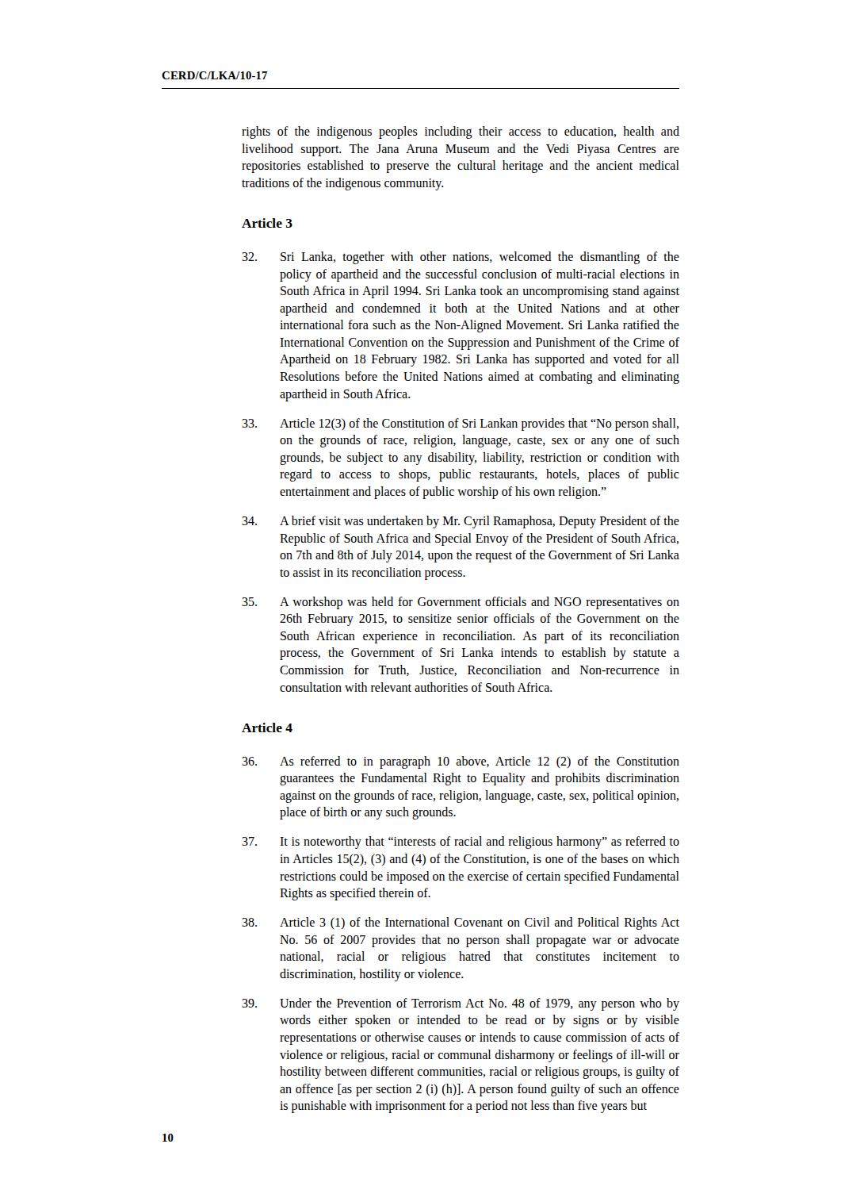CERD/C/LKA/10-17
rights of the indigenous peoples including their access to education, health and livelihood support. The Jana Aruna Museum and the Vedi Piyasa Centres are repositories established to preserve the cultural heritage and the ancient medical traditions of the indigenous community.
Article 3
32.
Sri Lanka, together with other nations, welcomed the dismantling of the policy of apartheid and the successful conclusion of multi-racial elections in South Africa in April 1994. Sri Lanka took an uncompromising stand against apartheid and condemned it both at the United Nations and at other international fora such as the Non-Aligned Movement. Sri Lanka ratified the International Convention on the Suppression and Punishment of the Crime of Apartheid on 18 February 1982. Sri Lanka has supported and voted for all Resolutions before the United Nations aimed at combating and eliminating apartheid in South Africa.
33.
Article 12(3) of the Constitution of Sri Lankan provides that “No person shall, on the grounds of race, religion, language, caste, sex or any one of such grounds, be subject to any disability, liability, restriction or condition with regard to access to shops, public restaurants, hotels, places of public entertainment and places of public worship of his own religion.”
34.
A brief visit was undertaken by Mr. Cyril Ramaphosa, Deputy President of the Republic of South Africa and Special Envoy of the President of South Africa, on 7th and 8th of July 2014, upon the request of the Government of Sri Lanka to assist in its reconciliation process.
35.
A workshop was held for Government officials and NGO representatives on 26th February 2015, to sensitize senior officials of the Government on the South African experience in reconciliation. As part of its reconciliation process, the Government of Sri Lanka intends to establish by statute a Commission for Truth, Justice, Reconciliation and Non-recurrence in consultation with relevant authorities of South Africa.
Article 4
36.
As referred to in paragraph 10 above, Article 12 (2) of the Constitution guarantees the Fundamental Right to Equality and prohibits discrimination against on the grounds of race, religion, language, caste, sex, political opinion, place of birth or any such grounds.
37.
It is noteworthy that “interests of racial and religious harmony” as referred to in Articles 15(2), (3) and (4) of the Constitution, is one of the bases on which restrictions could be imposed on the exercise of certain specified Fundamental Rights as specified therein of.
38.
Article 3 (1) of the International Covenant on Civil and Political Rights Act No. 56 of 2007 provides that no person shall propagate war or advocate national, racial or religious hatred that constitutes incitement to discrimination, hostility or violence.
39.
Under the Prevention of Terrorism Act No. 48 of 1979, any person who by words either spoken or intended to be read or by signs or by visible representations or otherwise causes or intends to cause commission of acts of violence or religious, racial or communal disharmony or feelings of ill-will or hostility between different communities, racial or religious groups, is guilty of an offence [as per section 2 (i) (h)]. A person found guilty of such an offence is punishable with imprisonment for a period not less than five years but
10